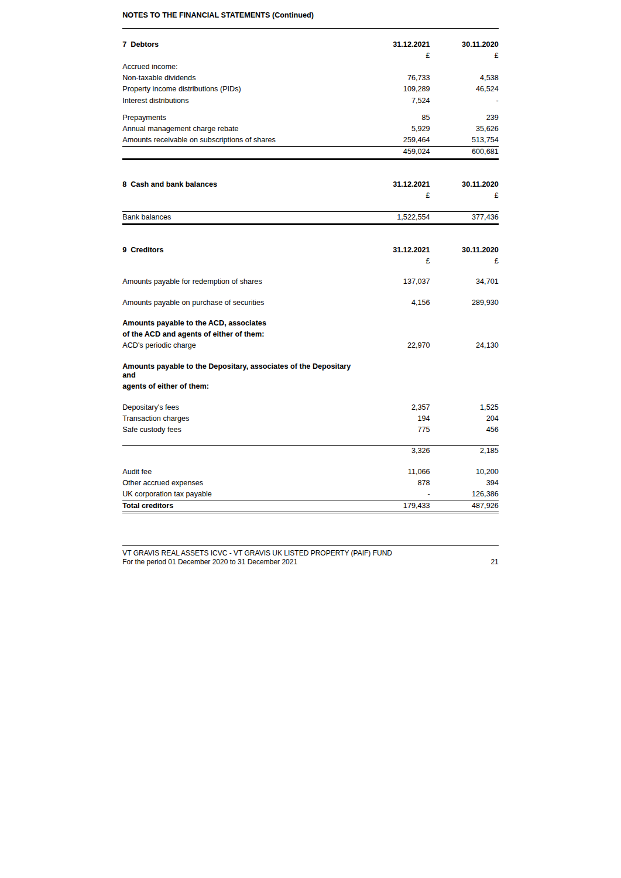NOTES TO THE FINANCIAL STATEMENTS (Continued)
| 7 Debtors | 31.12.2021 | 30.11.2020 |
| | £ | £ |
| Accrued income: | | |
| Non-taxable dividends | 76,733 | 4,538 |
| Property income distributions (PIDs) | 109,289 | 46,524 |
| Interest distributions | 7,524 | - |
| Prepayments | 85 | 239 |
| Annual management charge rebate | 5,929 | 35,626 |
| Amounts receivable on subscriptions of shares | 259,464 | 513,754 |
| | 459,024 | 600,681 |
| 8 Cash and bank balances | 31.12.2021 | 30.11.2020 |
| | £ | £ |
| Bank balances | 1,522,554 | 377,436 |
| 9 Creditors | 31.12.2021 | 30.11.2020 |
| | £ | £ |
| Amounts payable for redemption of shares | 137,037 | 34,701 |
| Amounts payable on purchase of securities | 4,156 | 289,930 |
| Amounts payable to the ACD, associates | | |
| of the ACD and agents of either of them: | | |
| ACD's periodic charge | 22,970 | 24,130 |
| Amounts payable to the Depositary, associates of the Depositary and | | |
| agents of either of them: | | |
| Depositary's fees | 2,357 | 1,525 |
| Transaction charges | 194 | 204 |
| Safe custody fees | 775 | 456 |
| | 3,326 | 2,185 |
| Audit fee | 11,066 | 10,200 |
| Other accrued expenses | 878 | 394 |
| UK corporation tax payable | - | 126,386 |
| Total creditors | 179,433 | 487,926 |
VT GRAVIS REAL ASSETS ICVC - VT GRAVIS UK LISTED PROPERTY (PAIF) FUND For the period 01 December 2020 to 31 December 202121